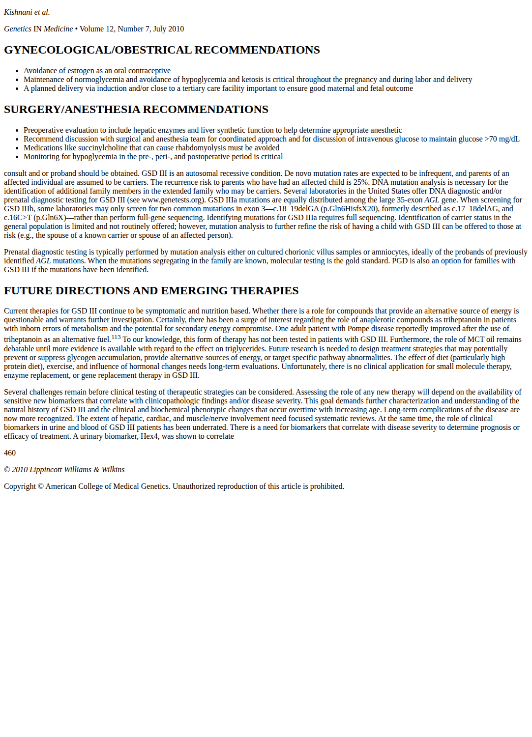Kishnani et al.
Genetics IN Medicine • Volume 12, Number 7, July 2010
GYNECOLOGICAL/OBESTRICAL RECOMMENDATIONS
Avoidance of estrogen as an oral contraceptive
Maintenance of normoglycemia and avoidance of hypoglycemia and ketosis is critical throughout the pregnancy and during labor and delivery
A planned delivery via induction and/or close to a tertiary care facility important to ensure good maternal and fetal outcome
SURGERY/ANESTHESIA RECOMMENDATIONS
Preoperative evaluation to include hepatic enzymes and liver synthetic function to help determine appropriate anesthetic
Recommend discussion with surgical and anesthesia team for coordinated approach and for discussion of intravenous glucose to maintain glucose >70 mg/dL
Medications like succinylcholine that can cause rhabdomyolysis must be avoided
Monitoring for hypoglycemia in the pre-, peri-, and postoperative period is critical
consult and or proband should be obtained. GSD III is an autosomal recessive condition. De novo mutation rates are expected to be infrequent, and parents of an affected individual are assumed to be carriers. The recurrence risk to parents who have had an affected child is 25%. DNA mutation analysis is necessary for the identification of additional family members in the extended family who may be carriers. Several laboratories in the United States offer DNA diagnostic and/or prenatal diagnostic testing for GSD III (see www.genetests.org). GSD IIIa mutations are equally distributed among the large 35-exon AGL gene. When screening for GSD IIIb, some laboratories may only screen for two common mutations in exon 3—c.18_19delGA (p.Gln6HisfsX20), formerly described as c.17_18delAG, and c.16C>T (p.Gln6X)—rather than perform full-gene sequencing. Identifying mutations for GSD IIIa requires full sequencing. Identification of carrier status in the general population is limited and not routinely offered; however, mutation analysis to further refine the risk of having a child with GSD III can be offered to those at risk (e.g., the spouse of a known carrier or spouse of an affected person).
Prenatal diagnostic testing is typically performed by mutation analysis either on cultured chorionic villus samples or amniocytes, ideally of the probands of previously identified AGL mutations. When the mutations segregating in the family are known, molecular testing is the gold standard. PGD is also an option for families with GSD III if the mutations have been identified.
FUTURE DIRECTIONS AND EMERGING THERAPIES
Current therapies for GSD III continue to be symptomatic and nutrition based. Whether there is a role for compounds that provide an alternative source of energy is questionable and warrants further investigation. Certainly, there has been a surge of interest regarding the role of anaplerotic compounds as triheptanoin in patients with inborn errors of metabolism and the potential for secondary energy compromise. One adult patient with Pompe disease reportedly improved after the use of triheptanoin as an alternative fuel.113 To our knowledge, this form of therapy has not been tested in patients with GSD III. Furthermore, the role of MCT oil remains debatable until more evidence is available with regard to the effect on triglycerides. Future research is needed to design treatment strategies that may potentially prevent or suppress glycogen accumulation, provide alternative sources of energy, or target specific pathway abnormalities. The effect of diet (particularly high protein diet), exercise, and influence of hormonal changes needs long-term evaluations. Unfortunately, there is no clinical application for small molecule therapy, enzyme replacement, or gene replacement therapy in GSD III.
Several challenges remain before clinical testing of therapeutic strategies can be considered. Assessing the role of any new therapy will depend on the availability of sensitive new biomarkers that correlate with clinicopathologic findings and/or disease severity. This goal demands further characterization and understanding of the natural history of GSD III and the clinical and biochemical phenotypic changes that occur overtime with increasing age. Long-term complications of the disease are now more recognized. The extent of hepatic, cardiac, and muscle/nerve involvement need focused systematic reviews. At the same time, the role of clinical biomarkers in urine and blood of GSD III patients has been underrated. There is a need for biomarkers that correlate with disease severity to determine prognosis or efficacy of treatment. A urinary biomarker, Hex4, was shown to correlate
460
© 2010 Lippincott Williams & Wilkins
Copyright © American College of Medical Genetics. Unauthorized reproduction of this article is prohibited.